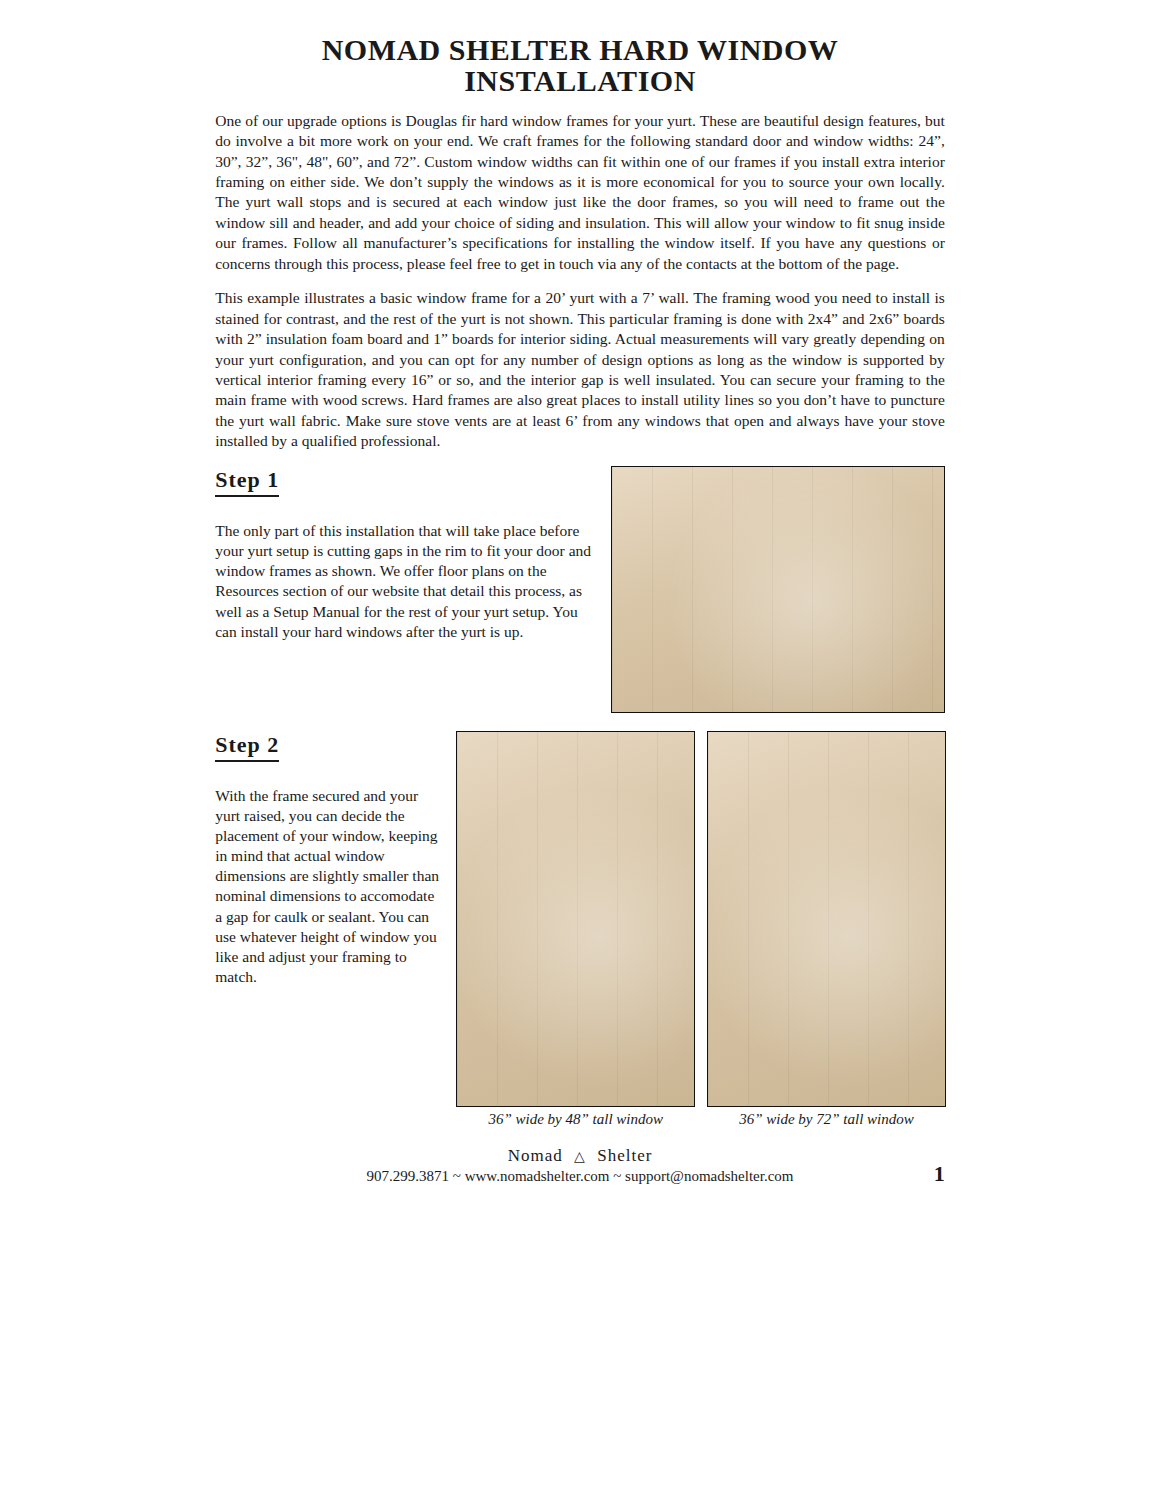Nomad Shelter Hard Window Installation
One of our upgrade options is Douglas fir hard window frames for your yurt. These are beautiful design features, but do involve a bit more work on your end. We craft frames for the following standard door and window widths: 24”, 30”, 32”, 36", 48", 60”, and 72”. Custom window widths can fit within one of our frames if you install extra interior framing on either side. We don’t supply the windows as it is more economical for you to source your own locally. The yurt wall stops and is secured at each window just like the door frames, so you will need to frame out the window sill and header, and add your choice of siding and insulation. This will allow your window to fit snug inside our frames. Follow all manufacturer’s specifications for installing the window itself. If you have any questions or concerns through this process, please feel free to get in touch via any of the contacts at the bottom of the page.
This example illustrates a basic window frame for a 20’ yurt with a 7’ wall. The framing wood you need to install is stained for contrast, and the rest of the yurt is not shown. This particular framing is done with 2x4” and 2x6” boards with 2” insulation foam board and 1” boards for interior siding. Actual measurements will vary greatly depending on your yurt configuration, and you can opt for any number of design options as long as the window is supported by vertical interior framing every 16” or so, and the interior gap is well insulated. You can secure your framing to the main frame with wood screws. Hard frames are also great places to install utility lines so you don’t have to puncture the yurt wall fabric. Make sure stove vents are at least 6’ from any windows that open and always have your stove installed by a qualified professional.
Step 1
The only part of this installation that will take place before your yurt setup is cutting gaps in the rim to fit your door and window frames as shown. We offer floor plans on the Resources section of our website that detail this process, as well as a Setup Manual for the rest of your yurt setup. You can install your hard windows after the yurt is up.
Step 2
With the frame secured and your yurt raised, you can decide the placement of your window, keeping in mind that actual window dimensions are slightly smaller than nominal dimensions to accomodate a gap for caulk or sealant. You can use whatever height of window you like and adjust your framing to match.
36” wide by 48” tall window
36” wide by 72” tall window
Nomad △ Shelter
907.299.3871 ~ www.nomadshelter.com ~ support@nomadshelter.com
1